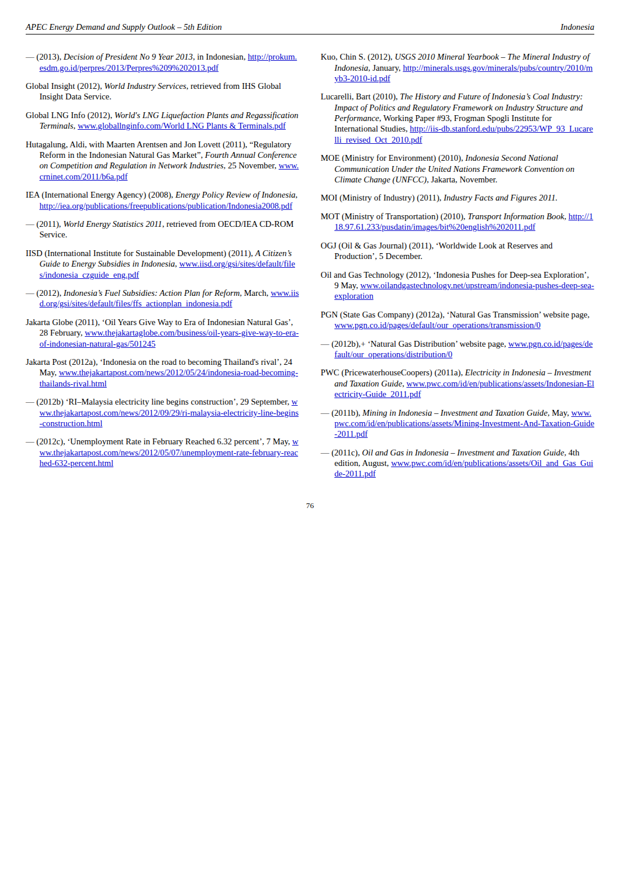APEC Energy Demand and Supply Outlook – 5th Edition Indonesia
— (2013), Decision of President No 9 Year 2013, in Indonesian, http://prokum.esdm.go.id/perpres/2013/Perpres%209%202013.pdf
Global Insight (2012), World Industry Services, retrieved from IHS Global Insight Data Service.
Global LNG Info (2012), World's LNG Liquefaction Plants and Regassification Terminals, www.globallnginfo.com/World LNG Plants & Terminals.pdf
Hutagalung, Aldi, with Maarten Arentsen and Jon Lovett (2011), “Regulatory Reform in the Indonesian Natural Gas Market”, Fourth Annual Conference on Competition and Regulation in Network Industries, 25 November, www.crninet.com/2011/b6a.pdf
IEA (International Energy Agency) (2008), Energy Policy Review of Indonesia, http://iea.org/publications/freepublications/publication/Indonesia2008.pdf
— (2011), World Energy Statistics 2011, retrieved from OECD/IEA CD-ROM Service.
IISD (International Institute for Sustainable Development) (2011), A Citizen’s Guide to Energy Subsidies in Indonesia, www.iisd.org/gsi/sites/default/files/indonesia_czguide_eng.pdf
— (2012), Indonesia’s Fuel Subsidies: Action Plan for Reform, March, www.iisd.org/gsi/sites/default/files/ffs_actionplan_indonesia.pdf
Jakarta Globe (2011), ‘Oil Years Give Way to Era of Indonesian Natural Gas’, 28 February, www.thejakartaglobe.com/business/oil-years-give-way-to-era-of-indonesian-natural-gas/501245
Jakarta Post (2012a), ‘Indonesia on the road to becoming Thailand's rival’, 24 May, www.thejakartapost.com/news/2012/05/24/indonesia-road-becoming-thailands-rival.html
— (2012b) ‘RI–Malaysia electricity line begins construction’, 29 September, www.thejakartapost.com/news/2012/09/29/ri-malaysia-electricity-line-begins-construction.html
— (2012c), ‘Unemployment Rate in February Reached 6.32 percent’, 7 May, www.thejakartapost.com/news/2012/05/07/unemployment-rate-february-reached-632-percent.html
Kuo, Chin S. (2012), USGS 2010 Mineral Yearbook – The Mineral Industry of Indonesia, January, http://minerals.usgs.gov/minerals/pubs/country/2010/myb3-2010-id.pdf
Lucarelli, Bart (2010), The History and Future of Indonesia’s Coal Industry: Impact of Politics and Regulatory Framework on Industry Structure and Performance, Working Paper #93, Frogman Spogli Institute for International Studies, http://iis-db.stanford.edu/pubs/22953/WP_93_Lucarelli_revised_Oct_2010.pdf
MOE (Ministry for Environment) (2010), Indonesia Second National Communication Under the United Nations Framework Convention on Climate Change (UNFCC), Jakarta, November.
MOI (Ministry of Industry) (2011), Industry Facts and Figures 2011.
MOT (Ministry of Transportation) (2010), Transport Information Book, http://118.97.61.233/pusdatin/images/bit%20english%202011.pdf
OGJ (Oil & Gas Journal) (2011), ‘Worldwide Look at Reserves and Production’, 5 December.
Oil and Gas Technology (2012), ‘Indonesia Pushes for Deep-sea Exploration’, 9 May, www.oilandgastechnology.net/upstream/indonesia-pushes-deep-sea-exploration
PGN (State Gas Company) (2012a), ‘Natural Gas Transmission’ website page, www.pgn.co.id/pages/default/our_operations/transmission/0
— (2012b),+ ‘Natural Gas Distribution’ website page, www.pgn.co.id/pages/default/our_operations/distribution/0
PWC (PricewaterhouseCoopers) (2011a), Electricity in Indonesia – Investment and Taxation Guide, www.pwc.com/id/en/publications/assets/Indonesian-Electricity-Guide_2011.pdf
— (2011b), Mining in Indonesia – Investment and Taxation Guide, May, www.pwc.com/id/en/publications/assets/Mining-Investment-And-Taxation-Guide-2011.pdf
— (2011c), Oil and Gas in Indonesia – Investment and Taxation Guide, 4th edition, August, www.pwc.com/id/en/publications/assets/Oil_and_Gas_Guide-2011.pdf
76